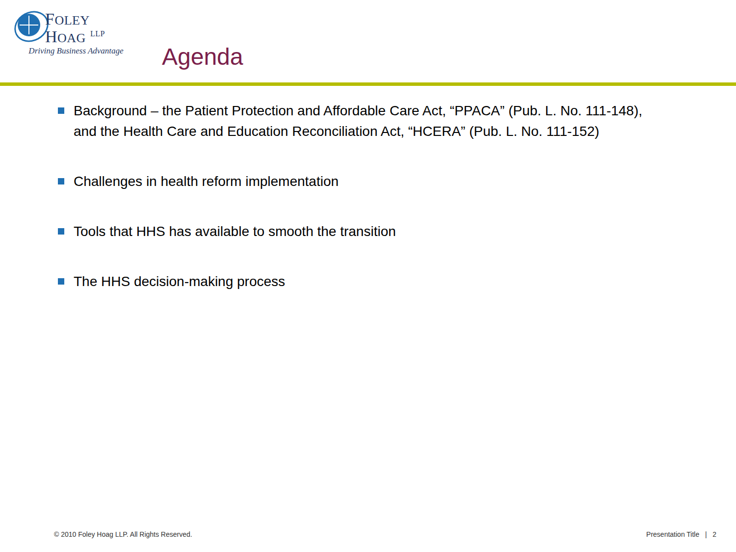FOLEY HOAG LLP
Driving Business Advantage
Agenda
Background – the Patient Protection and Affordable Care Act, “PPACA” (Pub. L. No. 111-148), and the Health Care and Education Reconciliation Act, “HCERA” (Pub. L. No. 111-152)
Challenges in health reform implementation
Tools that HHS has available to smooth the transition
The HHS decision-making process
© 2010 Foley Hoag LLP. All Rights Reserved.
Presentation Title | 2